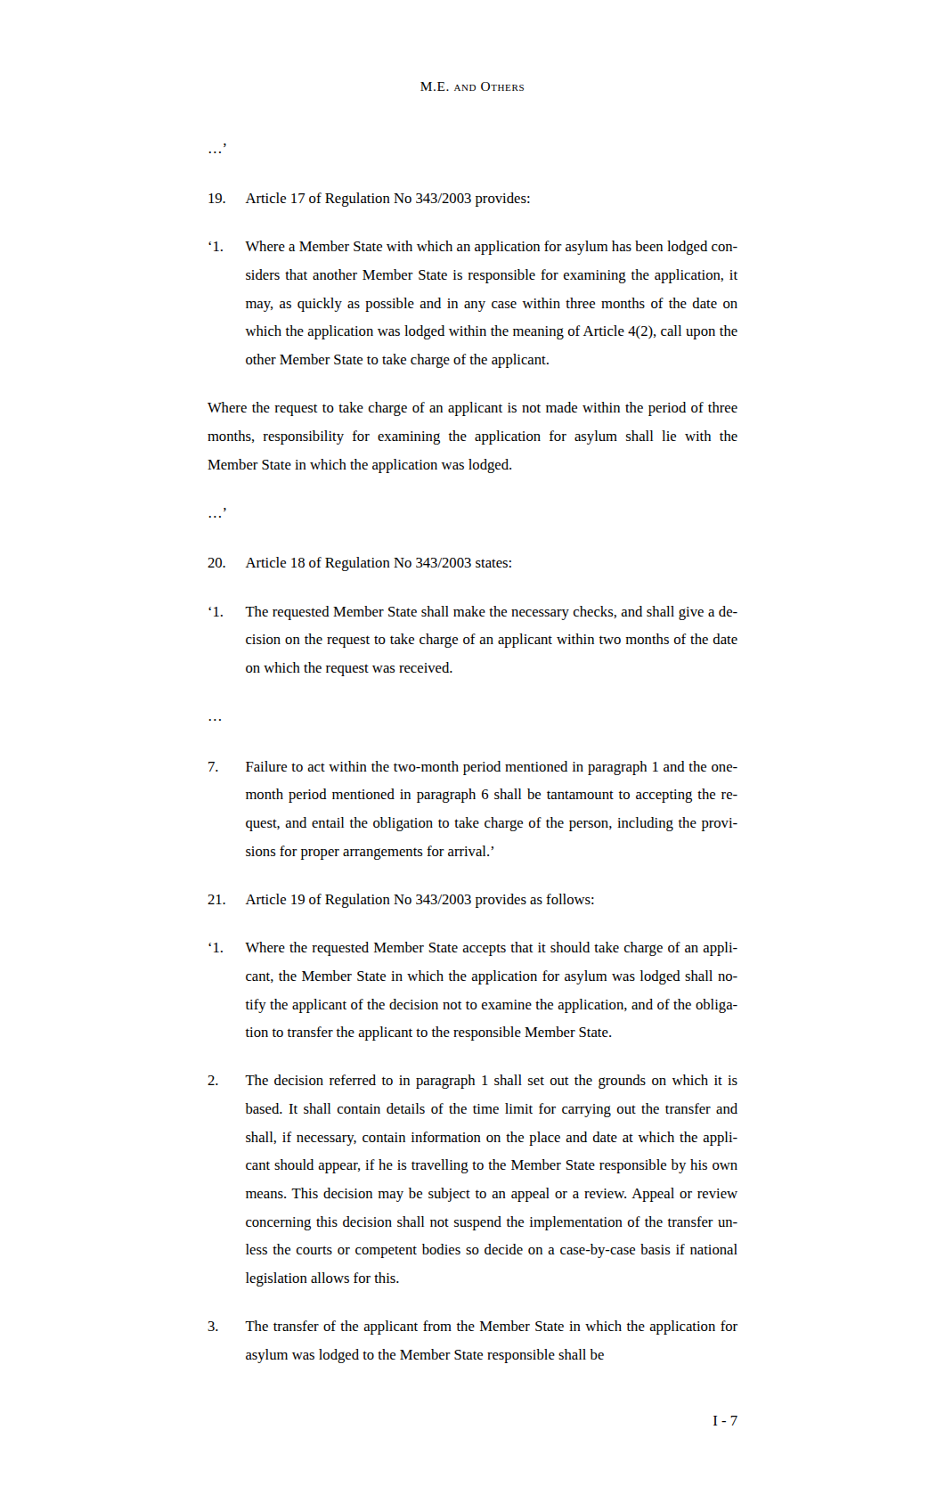M.E. and Others
…’
19.
Article 17 of Regulation No 343/2003 provides:
‘1.
Where a Member State with which an application for asylum has been lodged considers that another Member State is responsible for examining the application, it may, as quickly as possible and in any case within three months of the date on which the application was lodged within the meaning of Article 4(2), call upon the other Member State to take charge of the applicant.
Where the request to take charge of an applicant is not made within the period of three months, responsibility for examining the application for asylum shall lie with the Member State in which the application was lodged.
…’
20.
Article 18 of Regulation No 343/2003 states:
‘1.
The requested Member State shall make the necessary checks, and shall give a decision on the request to take charge of an applicant within two months of the date on which the request was received.
…
7.
Failure to act within the two-month period mentioned in paragraph 1 and the one-month period mentioned in paragraph 6 shall be tantamount to accepting the request, and entail the obligation to take charge of the person, including the provisions for proper arrangements for arrival.’
21.
Article 19 of Regulation No 343/2003 provides as follows:
‘1.
Where the requested Member State accepts that it should take charge of an applicant, the Member State in which the application for asylum was lodged shall notify the applicant of the decision not to examine the application, and of the obligation to transfer the applicant to the responsible Member State.
2.
The decision referred to in paragraph 1 shall set out the grounds on which it is based. It shall contain details of the time limit for carrying out the transfer and shall, if necessary, contain information on the place and date at which the applicant should appear, if he is travelling to the Member State responsible by his own means. This decision may be subject to an appeal or a review. Appeal or review concerning this decision shall not suspend the implementation of the transfer unless the courts or competent bodies so decide on a case-by-case basis if national legislation allows for this.
3.
The transfer of the applicant from the Member State in which the application for asylum was lodged to the Member State responsible shall be
I - 7